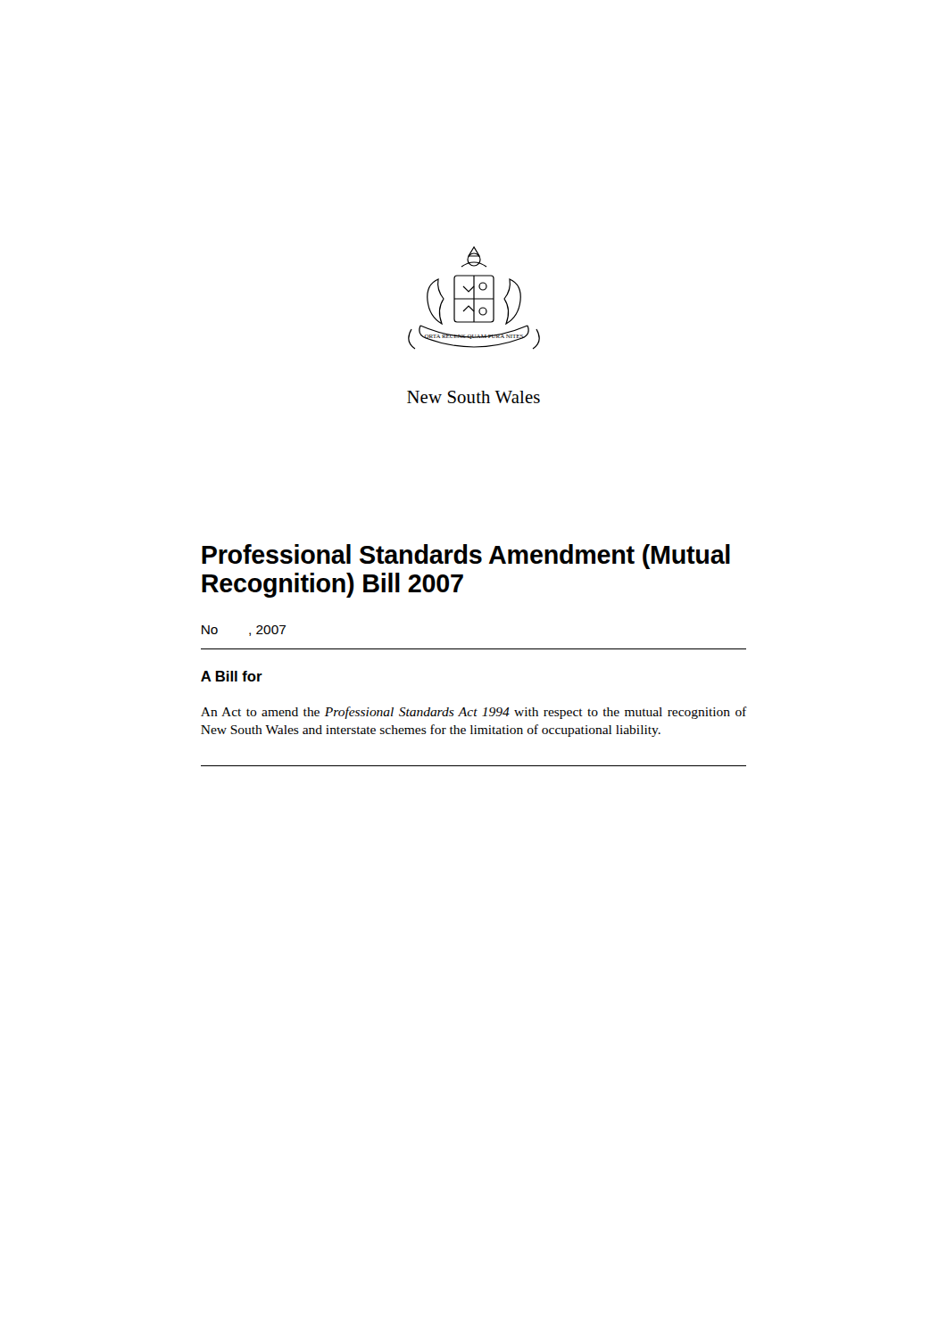New South Wales
Professional Standards Amendment (Mutual Recognition) Bill 2007
No , 2007
A Bill for
An Act to amend the Professional Standards Act 1994 with respect to the mutual recognition of New South Wales and interstate schemes for the limitation of occupational liability.